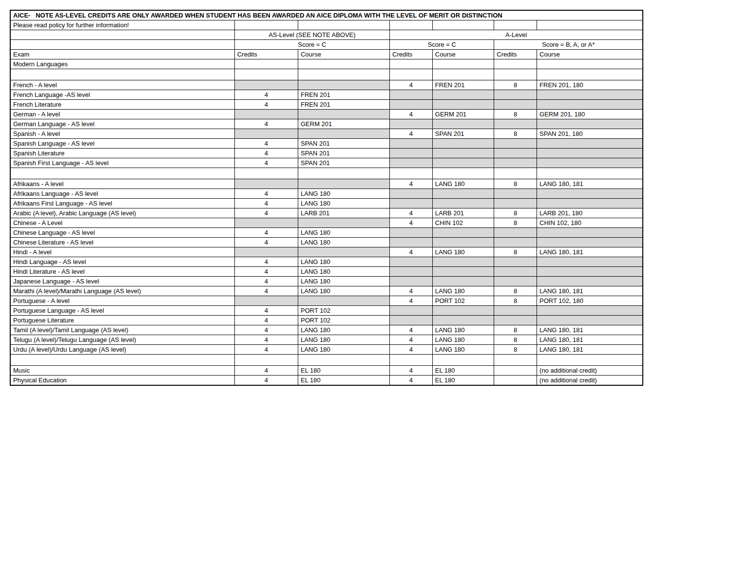| AICE- NOTE AS-LEVEL CREDITS ARE ONLY AWARDED WHEN STUDENT HAS BEEN AWARDED AN AICE DIPLOMA WITH THE LEVEL OF MERIT OR DISTINCTION |
| Please read policy for further information! | | | | | | |
| | AS-Level (SEE NOTE ABOVE) | A-Level |
| | Score = C | Score = C | Score = B, A, or A* |
| Exam | Credits | Course | Credits | Course | Credits | Course |
| Modern Languages | | | | | | |
| French - A level | | | 4 | FREN 201 | 8 | FREN 201, 180 |
| French Language -AS level | 4 | FREN 201 | | | | |
| French Literature | 4 | FREN 201 | | | | |
| German - A level | | | 4 | GERM 201 | 8 | GERM 201, 180 |
| German Language - AS level | 4 | GERM 201 | | | | |
| Spanish - A level | | | 4 | SPAN 201 | 8 | SPAN 201, 180 |
| Spanish Language - AS level | 4 | SPAN 201 | | | | |
| Spanish Literature | 4 | SPAN 201 | | | | |
| Spanish First Language - AS level | 4 | SPAN 201 | | | | |
| Afrikaans - A level | | | 4 | LANG 180 | 8 | LANG 180, 181 |
| Afrikaans Language - AS level | 4 | LANG 180 | | | | |
| Afrikaans First Language - AS level | 4 | LANG 180 | | | | |
| Arabic (A level), Arabic Language (AS level) | 4 | LARB 201 | 4 | LARB 201 | 8 | LARB 201, 180 |
| Chinese - A Level | | | 4 | CHIN 102 | 8 | CHIN 102, 180 |
| Chinese Language - AS level | 4 | LANG 180 | | | | |
| Chinese Literature - AS level | 4 | LANG 180 | | | | |
| Hindi - A level | | | 4 | LANG 180 | 8 | LANG 180, 181 |
| Hindi Language - AS level | 4 | LANG 180 | | | | |
| Hindi Literature - AS level | 4 | LANG 180 | | | | |
| Japanese Language - AS level | 4 | LANG 180 | | | | |
| Marathi (A level)/Marathi Language (AS level) | 4 | LANG 180 | 4 | LANG 180 | 8 | LANG 180, 181 |
| Portuguese - A level | | | 4 | PORT 102 | 8 | PORT 102, 180 |
| Portuguese Language - AS level | 4 | PORT 102 | | | | |
| Portuguese Literature | 4 | PORT 102 | | | | |
| Tamil (A level)/Tamil Language (AS level) | 4 | LANG 180 | 4 | LANG 180 | 8 | LANG 180, 181 |
| Telugu (A level)/Telugu Language (AS level) | 4 | LANG 180 | 4 | LANG 180 | 8 | LANG 180, 181 |
| Urdu (A level)/Urdu Language (AS level) | 4 | LANG 180 | 4 | LANG 180 | 8 | LANG 180, 181 |
| Music | 4 | EL 180 | 4 | EL 180 | | (no additional credit) |
| Physical Education | 4 | EL 180 | 4 | EL 180 | | (no additional credit) |